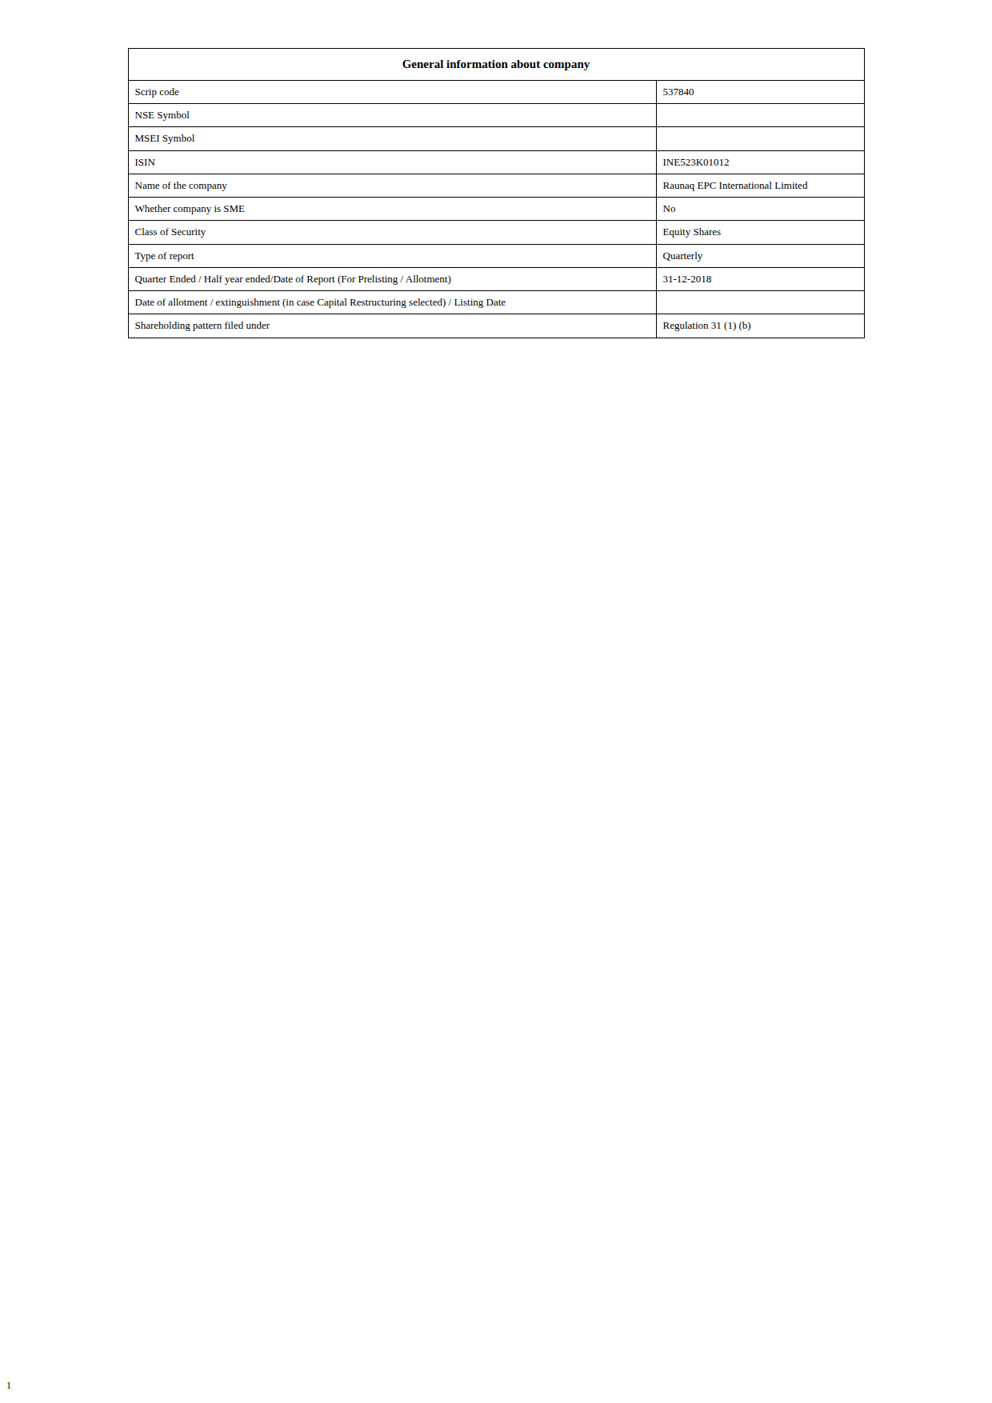| General information about company |
| --- |
| Scrip code | 537840 |
| NSE Symbol | |
| MSEI Symbol | |
| ISIN | INE523K01012 |
| Name of the company | Raunaq EPC International Limited |
| Whether company is SME | No |
| Class of Security | Equity Shares |
| Type of report | Quarterly |
| Quarter Ended / Half year ended/Date of Report (For Prelisting / Allotment) | 31-12-2018 |
| Date of allotment / extinguishment (in case Capital Restructuring selected) / Listing Date | |
| Shareholding pattern filed under | Regulation 31 (1) (b) |
1